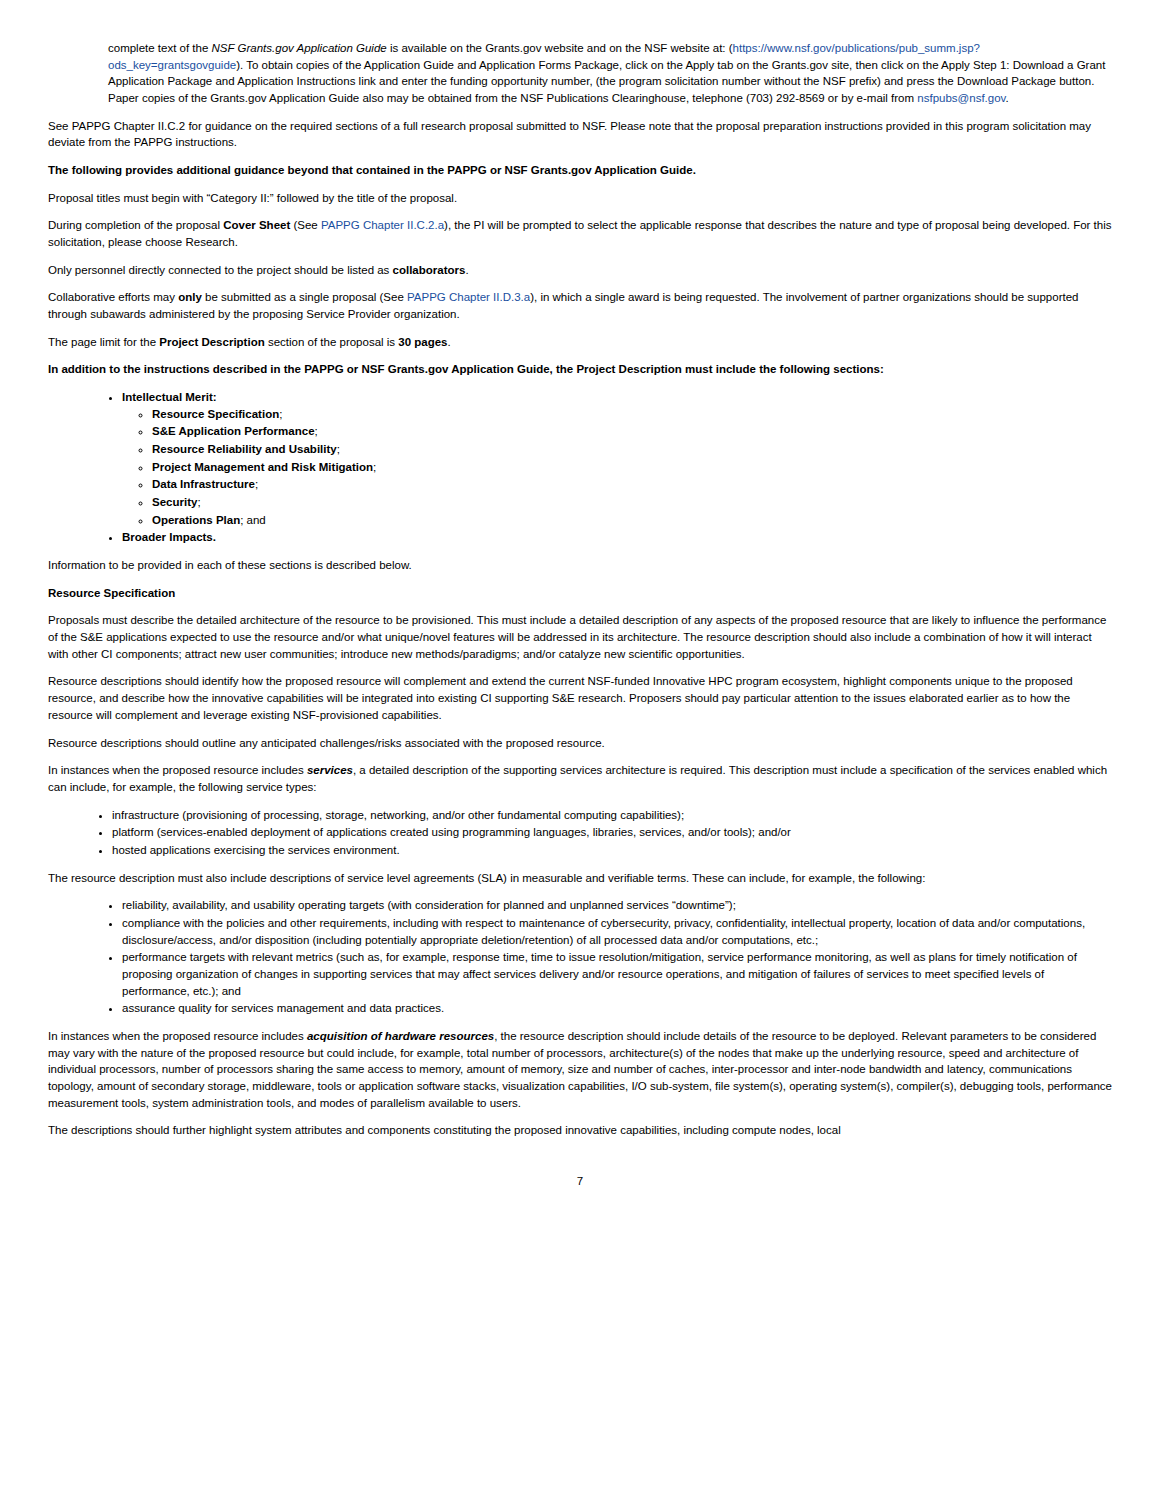complete text of the NSF Grants.gov Application Guide is available on the Grants.gov website and on the NSF website at: (https://www.nsf.gov/publications/pub_summ.jsp?ods_key=grantsgovguide). To obtain copies of the Application Guide and Application Forms Package, click on the Apply tab on the Grants.gov site, then click on the Apply Step 1: Download a Grant Application Package and Application Instructions link and enter the funding opportunity number, (the program solicitation number without the NSF prefix) and press the Download Package button. Paper copies of the Grants.gov Application Guide also may be obtained from the NSF Publications Clearinghouse, telephone (703) 292-8569 or by e-mail from nsfpubs@nsf.gov.
See PAPPG Chapter II.C.2 for guidance on the required sections of a full research proposal submitted to NSF. Please note that the proposal preparation instructions provided in this program solicitation may deviate from the PAPPG instructions.
The following provides additional guidance beyond that contained in the PAPPG or NSF Grants.gov Application Guide.
Proposal titles must begin with “Category II:” followed by the title of the proposal.
During completion of the proposal Cover Sheet (See PAPPG Chapter II.C.2.a), the PI will be prompted to select the applicable response that describes the nature and type of proposal being developed. For this solicitation, please choose Research.
Only personnel directly connected to the project should be listed as collaborators.
Collaborative efforts may only be submitted as a single proposal (See PAPPG Chapter II.D.3.a), in which a single award is being requested. The involvement of partner organizations should be supported through subawards administered by the proposing Service Provider organization.
The page limit for the Project Description section of the proposal is 30 pages.
In addition to the instructions described in the PAPPG or NSF Grants.gov Application Guide, the Project Description must include the following sections:
Intellectual Merit:
Resource Specification;
S&E Application Performance;
Resource Reliability and Usability;
Project Management and Risk Mitigation;
Data Infrastructure;
Security;
Operations Plan; and
Broader Impacts.
Information to be provided in each of these sections is described below.
Resource Specification
Proposals must describe the detailed architecture of the resource to be provisioned. This must include a detailed description of any aspects of the proposed resource that are likely to influence the performance of the S&E applications expected to use the resource and/or what unique/novel features will be addressed in its architecture. The resource description should also include a combination of how it will interact with other CI components; attract new user communities; introduce new methods/paradigms; and/or catalyze new scientific opportunities.
Resource descriptions should identify how the proposed resource will complement and extend the current NSF-funded Innovative HPC program ecosystem, highlight components unique to the proposed resource, and describe how the innovative capabilities will be integrated into existing CI supporting S&E research. Proposers should pay particular attention to the issues elaborated earlier as to how the resource will complement and leverage existing NSF-provisioned capabilities.
Resource descriptions should outline any anticipated challenges/risks associated with the proposed resource.
In instances when the proposed resource includes services, a detailed description of the supporting services architecture is required. This description must include a specification of the services enabled which can include, for example, the following service types:
infrastructure (provisioning of processing, storage, networking, and/or other fundamental computing capabilities);
platform (services-enabled deployment of applications created using programming languages, libraries, services, and/or tools); and/or
hosted applications exercising the services environment.
The resource description must also include descriptions of service level agreements (SLA) in measurable and verifiable terms. These can include, for example, the following:
reliability, availability, and usability operating targets (with consideration for planned and unplanned services “downtime”);
compliance with the policies and other requirements, including with respect to maintenance of cybersecurity, privacy, confidentiality, intellectual property, location of data and/or computations, disclosure/access, and/or disposition (including potentially appropriate deletion/retention) of all processed data and/or computations, etc.;
performance targets with relevant metrics (such as, for example, response time, time to issue resolution/mitigation, service performance monitoring, as well as plans for timely notification of proposing organization of changes in supporting services that may affect services delivery and/or resource operations, and mitigation of failures of services to meet specified levels of performance, etc.); and
assurance quality for services management and data practices.
In instances when the proposed resource includes acquisition of hardware resources, the resource description should include details of the resource to be deployed. Relevant parameters to be considered may vary with the nature of the proposed resource but could include, for example, total number of processors, architecture(s) of the nodes that make up the underlying resource, speed and architecture of individual processors, number of processors sharing the same access to memory, amount of memory, size and number of caches, inter-processor and inter-node bandwidth and latency, communications topology, amount of secondary storage, middleware, tools or application software stacks, visualization capabilities, I/O sub-system, file system(s), operating system(s), compiler(s), debugging tools, performance measurement tools, system administration tools, and modes of parallelism available to users.
The descriptions should further highlight system attributes and components constituting the proposed innovative capabilities, including compute nodes, local
7